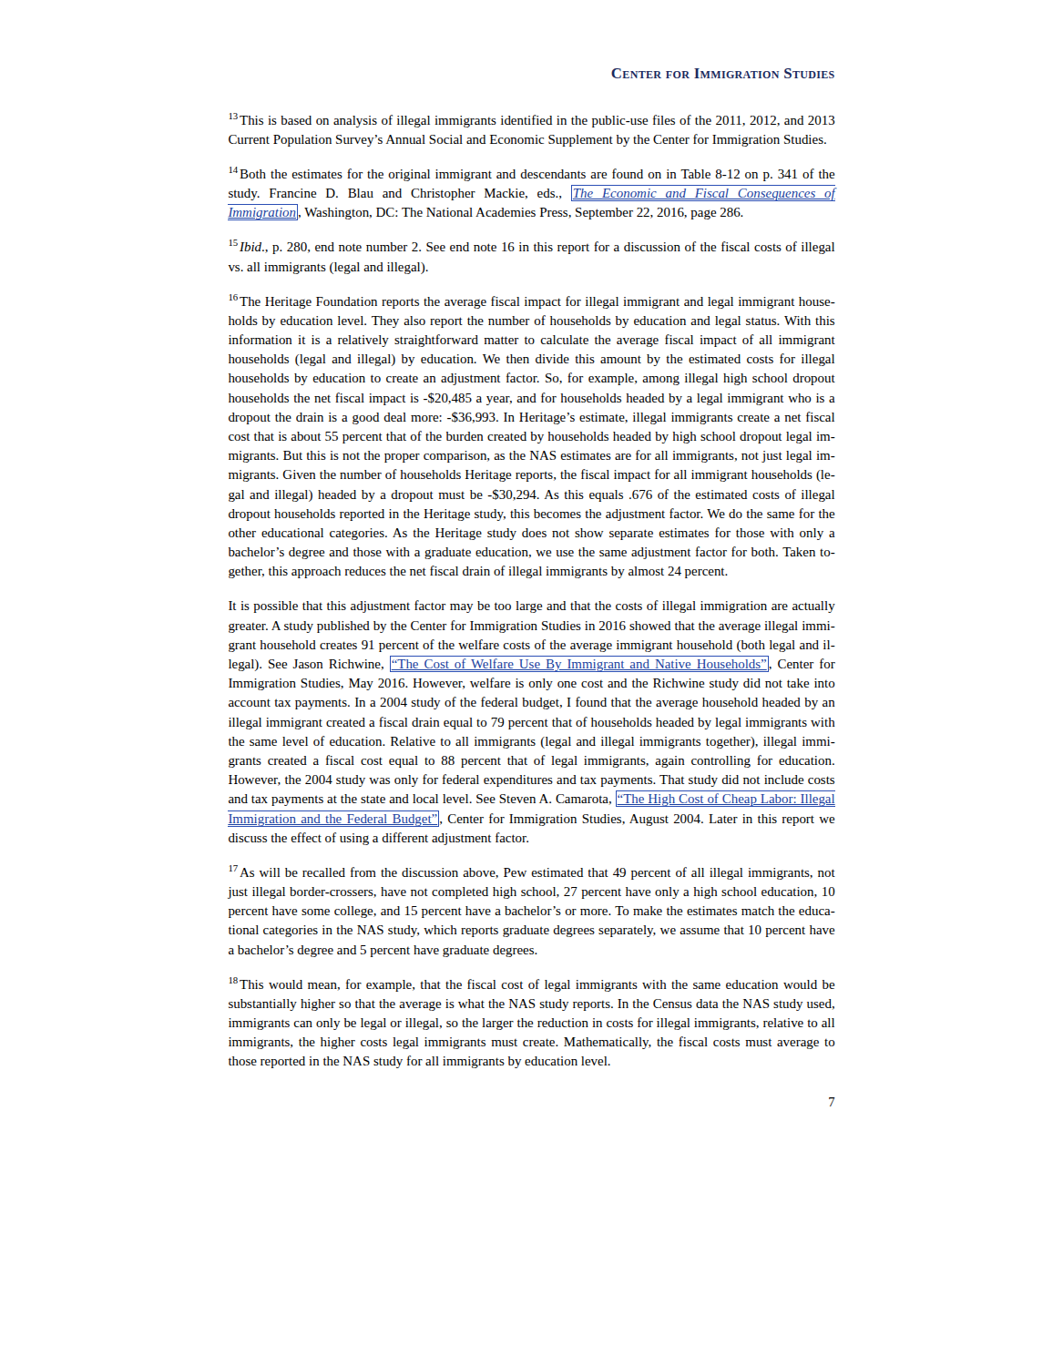Center for Immigration Studies
13This is based on analysis of illegal immigrants identified in the public-use files of the 2011, 2012, and 2013 Current Population Survey’s Annual Social and Economic Supplement by the Center for Immigration Studies.
14Both the estimates for the original immigrant and descendants are found on in Table 8-12 on p. 341 of the study. Francine D. Blau and Christopher Mackie, eds., The Economic and Fiscal Consequences of Immigration, Washington, DC: The National Academies Press, September 22, 2016, page 286.
15Ibid., p. 280, end note number 2. See end note 16 in this report for a discussion of the fiscal costs of illegal vs. all immigrants (legal and illegal).
16The Heritage Foundation reports the average fiscal impact for illegal immigrant and legal immigrant households by education level. They also report the number of households by education and legal status. With this information it is a relatively straightforward matter to calculate the average fiscal impact of all immigrant households (legal and illegal) by education. We then divide this amount by the estimated costs for illegal households by education to create an adjustment factor. So, for example, among illegal high school dropout households the net fiscal impact is -$20,485 a year, and for households headed by a legal immigrant who is a dropout the drain is a good deal more: -$36,993. In Heritage’s estimate, illegal immigrants create a net fiscal cost that is about 55 percent that of the burden created by households headed by high school dropout legal immigrants. But this is not the proper comparison, as the NAS estimates are for all immigrants, not just legal immigrants. Given the number of households Heritage reports, the fiscal impact for all immigrant households (legal and illegal) headed by a dropout must be -$30,294. As this equals .676 of the estimated costs of illegal dropout households reported in the Heritage study, this becomes the adjustment factor. We do the same for the other educational categories. As the Heritage study does not show separate estimates for those with only a bachelor’s degree and those with a graduate education, we use the same adjustment factor for both. Taken together, this approach reduces the net fiscal drain of illegal immigrants by almost 24 percent.
It is possible that this adjustment factor may be too large and that the costs of illegal immigration are actually greater. A study published by the Center for Immigration Studies in 2016 showed that the average illegal immigrant household creates 91 percent of the welfare costs of the average immigrant household (both legal and illegal). See Jason Richwine, “The Cost of Welfare Use By Immigrant and Native Households”, Center for Immigration Studies, May 2016. However, welfare is only one cost and the Richwine study did not take into account tax payments. In a 2004 study of the federal budget, I found that the average household headed by an illegal immigrant created a fiscal drain equal to 79 percent that of households headed by legal immigrants with the same level of education. Relative to all immigrants (legal and illegal immigrants together), illegal immigrants created a fiscal cost equal to 88 percent that of legal immigrants, again controlling for education. However, the 2004 study was only for federal expenditures and tax payments. That study did not include costs and tax payments at the state and local level. See Steven A. Camarota, “The High Cost of Cheap Labor: Illegal Immigration and the Federal Budget”, Center for Immigration Studies, August 2004. Later in this report we discuss the effect of using a different adjustment factor.
17As will be recalled from the discussion above, Pew estimated that 49 percent of all illegal immigrants, not just illegal border-crossers, have not completed high school, 27 percent have only a high school education, 10 percent have some college, and 15 percent have a bachelor’s or more. To make the estimates match the educational categories in the NAS study, which reports graduate degrees separately, we assume that 10 percent have a bachelor’s degree and 5 percent have graduate degrees.
18This would mean, for example, that the fiscal cost of legal immigrants with the same education would be substantially higher so that the average is what the NAS study reports. In the Census data the NAS study used, immigrants can only be legal or illegal, so the larger the reduction in costs for illegal immigrants, relative to all immigrants, the higher costs legal immigrants must create. Mathematically, the fiscal costs must average to those reported in the NAS study for all immigrants by education level.
7